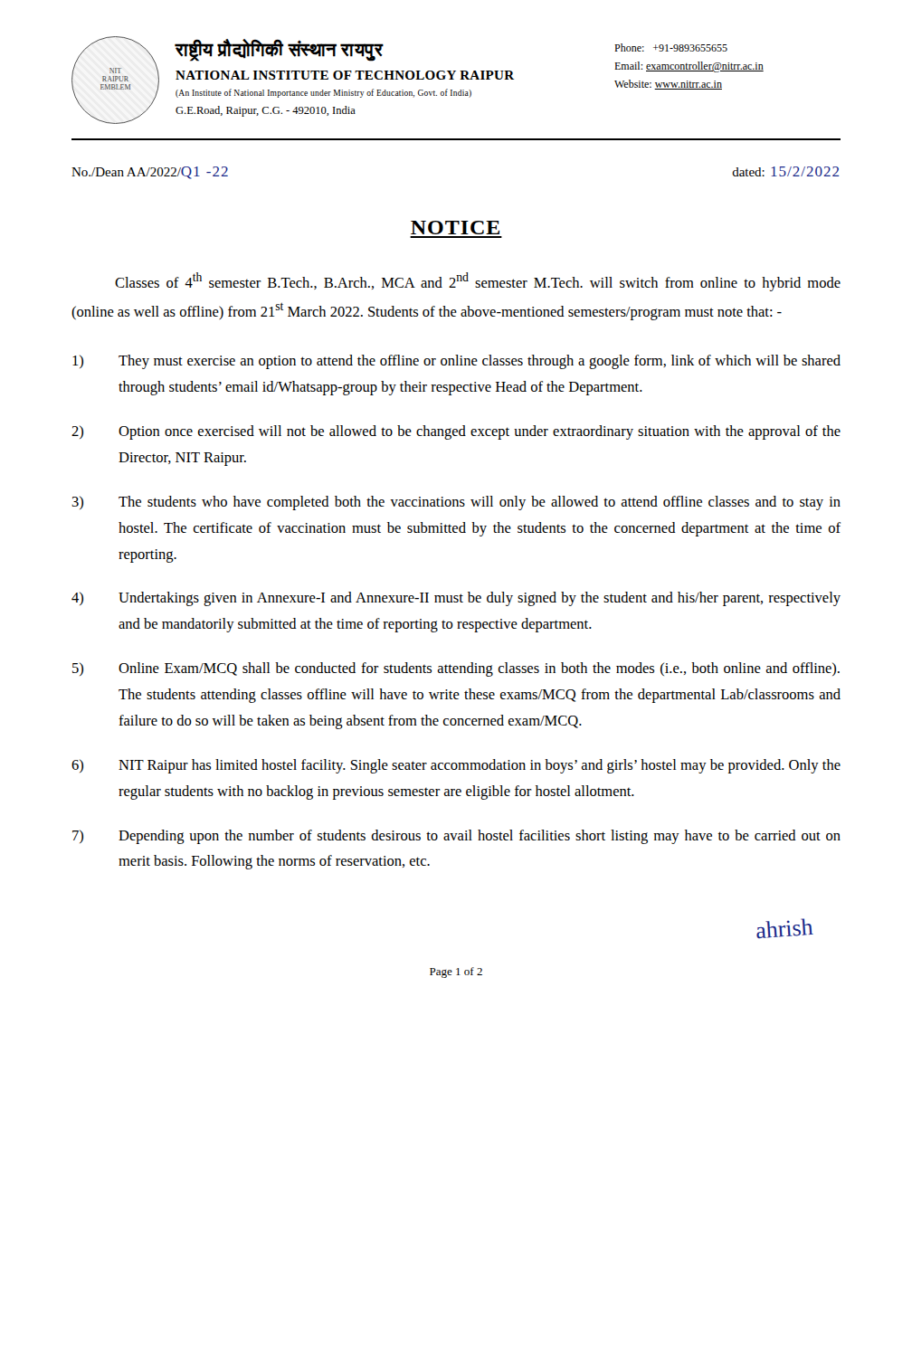NIT
RAIPUR
EMBLEM
राष्ट्रीय प्रौद्योगिकी संस्थान रायपुर
NATIONAL INSTITUTE OF TECHNOLOGY RAIPUR
(An Institute of National Importance under Ministry of Education, Govt. of India)
G.E.Road, Raipur, C.G. - 492010, India
Phone: +91-9893655655
Email: examcontroller@nitrr.ac.in
Website: www.nitrr.ac.in
No./Dean AA/2022/Q1 -22
dated: 15/2/2022
NOTICE
Classes of 4th semester B.Tech., B.Arch., MCA and 2nd semester M.Tech. will switch from online to hybrid mode (online as well as offline) from 21st March 2022. Students of the above-mentioned semesters/program must note that: -
They must exercise an option to attend the offline or online classes through a google form, link of which will be shared through students’ email id/Whatsapp-group by their respective Head of the Department.
Option once exercised will not be allowed to be changed except under extraordinary situation with the approval of the Director, NIT Raipur.
The students who have completed both the vaccinations will only be allowed to attend offline classes and to stay in hostel. The certificate of vaccination must be submitted by the students to the concerned department at the time of reporting.
Undertakings given in Annexure-I and Annexure-II must be duly signed by the student and his/her parent, respectively and be mandatorily submitted at the time of reporting to respective department.
Online Exam/MCQ shall be conducted for students attending classes in both the modes (i.e., both online and offline). The students attending classes offline will have to write these exams/MCQ from the departmental Lab/classrooms and failure to do so will be taken as being absent from the concerned exam/MCQ.
NIT Raipur has limited hostel facility. Single seater accommodation in boys’ and girls’ hostel may be provided. Only the regular students with no backlog in previous semester are eligible for hostel allotment.
Depending upon the number of students desirous to avail hostel facilities short listing may have to be carried out on merit basis. Following the norms of reservation, etc.
ahrish
Page 1 of 2